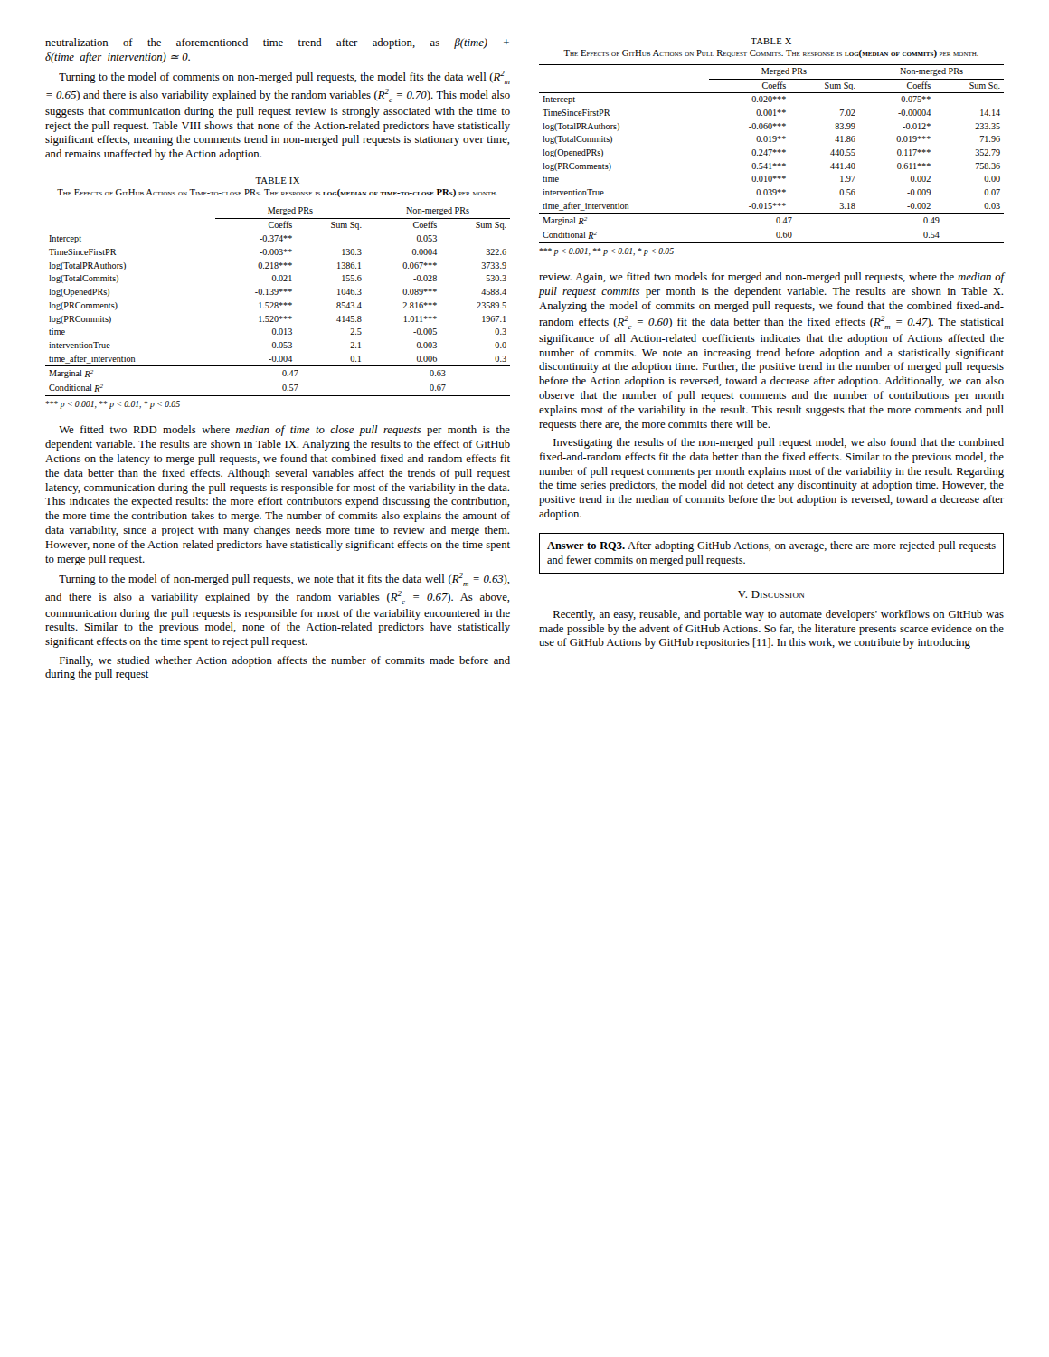neutralization of the aforementioned time trend after adoption, as β(time) + δ(time_after_intervention) ≃ 0.
Turning to the model of comments on non-merged pull requests, the model fits the data well (R2m = 0.65) and there is also variability explained by the random variables (R2c = 0.70). This model also suggests that communication during the pull request review is strongly associated with the time to reject the pull request. Table VIII shows that none of the Action-related predictors have statistically significant effects, meaning the comments trend in non-merged pull requests is stationary over time, and remains unaffected by the Action adoption.
TABLE IX The Effects of GitHub Actions on Time-to-close PRs. The response is log(median of time-to-close PRs) per month.
| | Merged PRs | Non-merged PRs |
| --- | --- | --- |
| | Coeffs | Sum Sq. | Coeffs | Sum Sq. |
| Intercept | -0.374** | | 0.053 | |
| TimeSinceFirstPR | -0.003** | 130.3 | 0.0004 | 322.6 |
| log(TotalPRAuthors) | 0.218*** | 1386.1 | 0.067*** | 3733.9 |
| log(TotalCommits) | 0.021 | 155.6 | -0.028 | 530.3 |
| log(OpenedPRs) | -0.139*** | 1046.3 | 0.089*** | 4588.4 |
| log(PRComments) | 1.528*** | 8543.4 | 2.816*** | 23589.5 |
| log(PRCommits) | 1.520*** | 4145.8 | 1.011*** | 1967.1 |
| time | 0.013 | 2.5 | -0.005 | 0.3 |
| interventionTrue | -0.053 | 2.1 | -0.003 | 0.0 |
| time_after_intervention | -0.004 | 0.1 | 0.006 | 0.3 |
| Marginal R 2 | 0.47 | 0.63 |
| Conditional R 2 | 0.57 | 0.67 |
*** p < 0.001, ** p < 0.01, * p < 0.05
We fitted two RDD models where median of time to close pull requests per month is the dependent variable. The results are shown in Table IX. Analyzing the results to the effect of GitHub Actions on the latency to merge pull requests, we found that combined fixed-and-random effects fit the data better than the fixed effects. Although several variables affect the trends of pull request latency, communication during the pull requests is responsible for most of the variability in the data. This indicates the expected results: the more effort contributors expend discussing the contribution, the more time the contribution takes to merge. The number of commits also explains the amount of data variability, since a project with many changes needs more time to review and merge them. However, none of the Action-related predictors have statistically significant effects on the time spent to merge pull request.
Turning to the model of non-merged pull requests, we note that it fits the data well (R2m = 0.63), and there is also a variability explained by the random variables (R2c = 0.67). As above, communication during the pull requests is responsible for most of the variability encountered in the results. Similar to the previous model, none of the Action-related predictors have statistically significant effects on the time spent to reject pull request.
Finally, we studied whether Action adoption affects the number of commits made before and during the pull request
TABLE X The Effects of GitHub Actions on Pull Request Commits. The response is log(median of commits) per month.
| | Merged PRs | Non-merged PRs |
| --- | --- | --- |
| | Coeffs | Sum Sq. | Coeffs | Sum Sq. |
| Intercept | -0.020*** | | -0.075** | |
| TimeSinceFirstPR | 0.001** | 7.02 | -0.00004 | 14.14 |
| log(TotalPRAuthors) | -0.060*** | 83.99 | -0.012* | 233.35 |
| log(TotalCommits) | 0.019** | 41.86 | 0.019*** | 71.96 |
| log(OpenedPRs) | 0.247*** | 440.55 | 0.117*** | 352.79 |
| log(PRComments) | 0.541*** | 441.40 | 0.611*** | 758.36 |
| time | 0.010*** | 1.97 | 0.002 | 0.00 |
| interventionTrue | 0.039** | 0.56 | -0.009 | 0.07 |
| time_after_intervention | -0.015*** | 3.18 | -0.002 | 0.03 |
| Marginal R 2 | 0.47 | 0.49 |
| Conditional R 2 | 0.60 | 0.54 |
*** p < 0.001, ** p < 0.01, * p < 0.05
review. Again, we fitted two models for merged and non-merged pull requests, where the median of pull request commits per month is the dependent variable. The results are shown in Table X. Analyzing the model of commits on merged pull requests, we found that the combined fixed-and-random effects (R2c = 0.60) fit the data better than the fixed effects (R2m = 0.47). The statistical significance of all Action-related coefficients indicates that the adoption of Actions affected the number of commits. We note an increasing trend before adoption and a statistically significant discontinuity at the adoption time. Further, the positive trend in the number of merged pull requests before the Action adoption is reversed, toward a decrease after adoption. Additionally, we can also observe that the number of pull request comments and the number of contributions per month explains most of the variability in the result. This result suggests that the more comments and pull requests there are, the more commits there will be.
Investigating the results of the non-merged pull request model, we also found that the combined fixed-and-random effects fit the data better than the fixed effects. Similar to the previous model, the number of pull request comments per month explains most of the variability in the result. Regarding the time series predictors, the model did not detect any discontinuity at adoption time. However, the positive trend in the median of commits before the bot adoption is reversed, toward a decrease after adoption.
Answer to RQ3. After adopting GitHub Actions, on average, there are more rejected pull requests and fewer commits on merged pull requests.
V. Discussion
Recently, an easy, reusable, and portable way to automate developers' workflows on GitHub was made possible by the advent of GitHub Actions. So far, the literature presents scarce evidence on the use of GitHub Actions by GitHub repositories [11]. In this work, we contribute by introducing